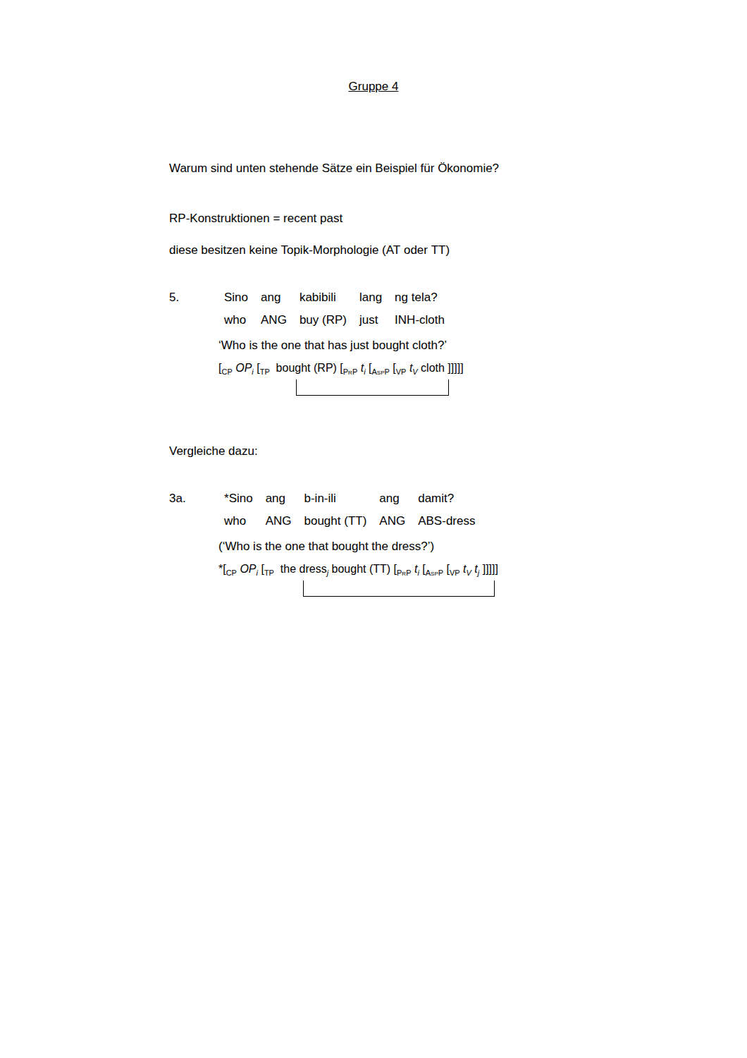Gruppe 4
Warum sind unten stehende Sätze ein Beispiel für Ökonomie?
RP-Konstruktionen = recent past
diese besitzen keine Topik-Morphologie (AT oder TT)
| 5. | Sino | ang | kabibili | lang | ng tela? |
| | who | ANG | buy ( RP ) | just | INH -cloth |
‘Who is the one that has just bought cloth?’
[CP OPi [TP bought (RP) [PrP ti [AspP [VP tV cloth ]]]]]
Vergleiche dazu:
| 3a. | * Sino | ang | b-in-ili | ang | damit? |
| | who | ANG | bought ( TT ) | ANG | ABS -dress |
(‘Who is the one that bought the dress?’)
*[CP OPi [TP the dressj bought (TT) [PrP ti [AspP [VP tV tj ]]]]]